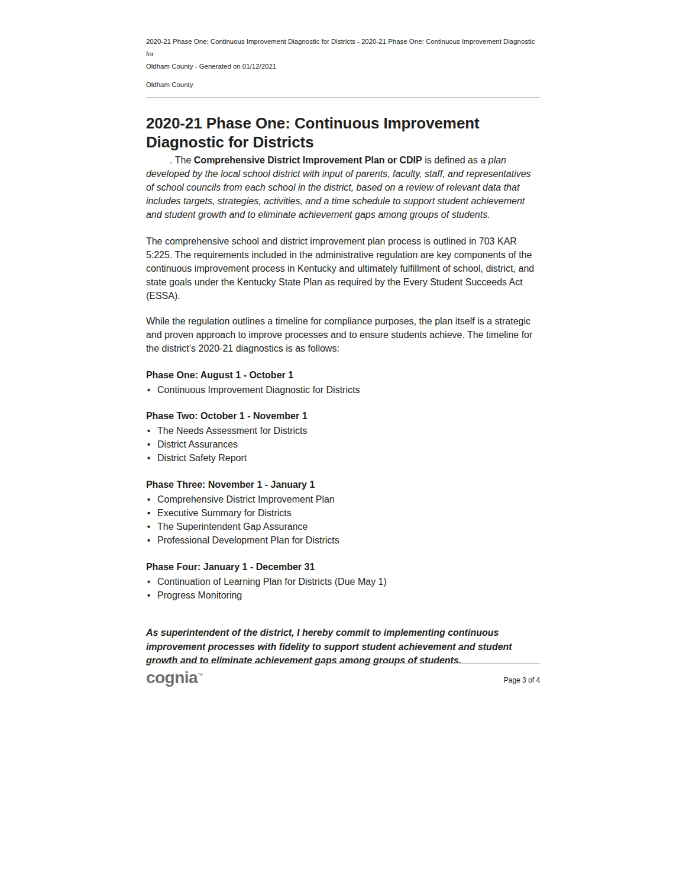2020-21 Phase One: Continuous Improvement Diagnostic for Districts - 2020-21 Phase One: Continuous Improvement Diagnostic for Oldham County - Generated on 01/12/2021 Oldham County
2020-21 Phase One: Continuous Improvement Diagnostic for Districts
. The Comprehensive District Improvement Plan or CDIP is defined as a plan developed by the local school district with input of parents, faculty, staff, and representatives of school councils from each school in the district, based on a review of relevant data that includes targets, strategies, activities, and a time schedule to support student achievement and student growth and to eliminate achievement gaps among groups of students.
The comprehensive school and district improvement plan process is outlined in 703 KAR 5:225. The requirements included in the administrative regulation are key components of the continuous improvement process in Kentucky and ultimately fulfillment of school, district, and state goals under the Kentucky State Plan as required by the Every Student Succeeds Act (ESSA).
While the regulation outlines a timeline for compliance purposes, the plan itself is a strategic and proven approach to improve processes and to ensure students achieve. The timeline for the district’s 2020-21 diagnostics is as follows:
Phase One: August 1 - October 1
Continuous Improvement Diagnostic for Districts
Phase Two: October 1 - November 1
The Needs Assessment for Districts
District Assurances
District Safety Report
Phase Three: November 1 - January 1
Comprehensive District Improvement Plan
Executive Summary for Districts
The Superintendent Gap Assurance
Professional Development Plan for Districts
Phase Four: January 1 - December 31
Continuation of Learning Plan for Districts (Due May 1)
Progress Monitoring
As superintendent of the district, I hereby commit to implementing continuous improvement processes with fidelity to support student achievement and student growth and to eliminate achievement gaps among groups of students.
cognia™
Page 3 of 4